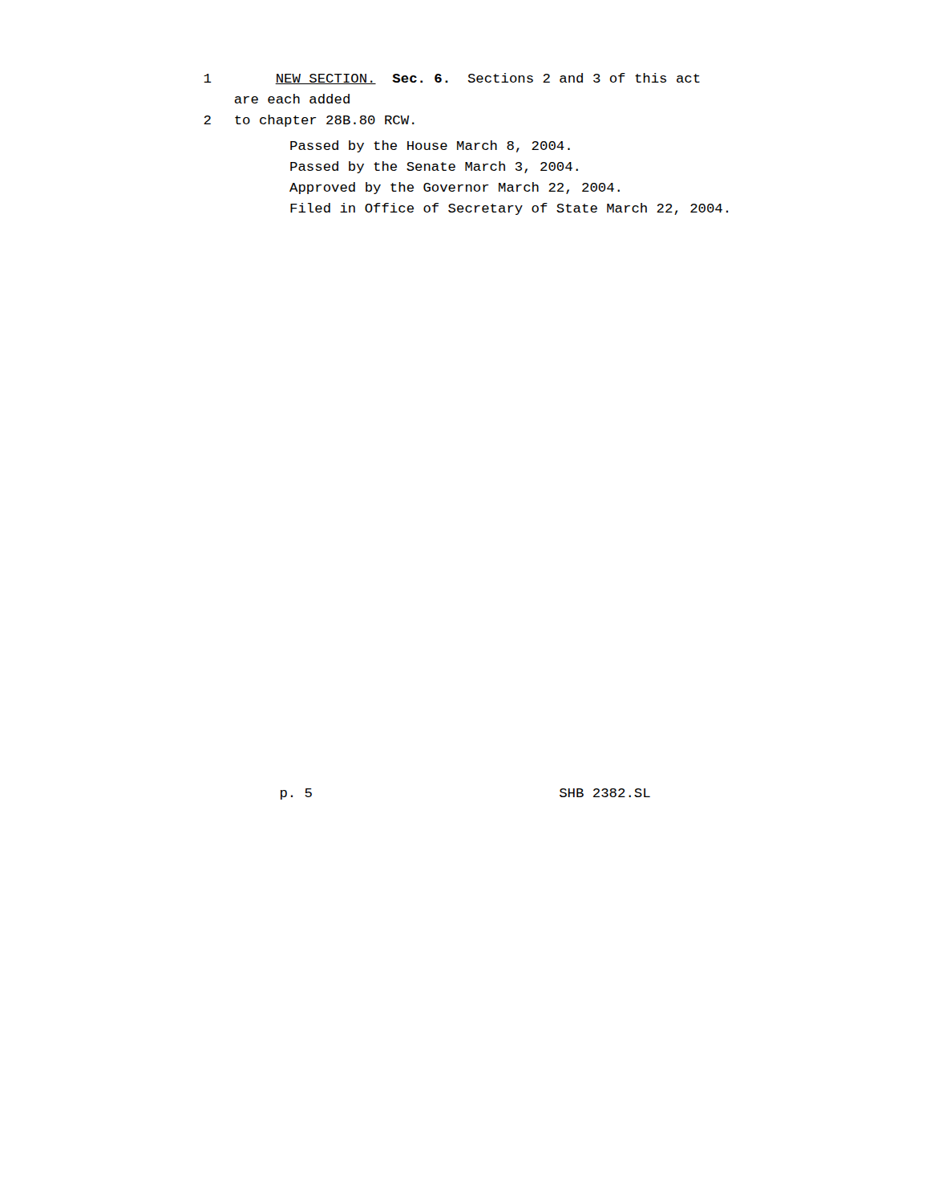1 NEW SECTION. Sec. 6. Sections 2 and 3 of this act are each added
2 to chapter 28B.80 RCW.
Passed by the House March 8, 2004.
Passed by the Senate March 3, 2004.
Approved by the Governor March 22, 2004.
Filed in Office of Secretary of State March 22, 2004.
p. 5 SHB 2382.SL